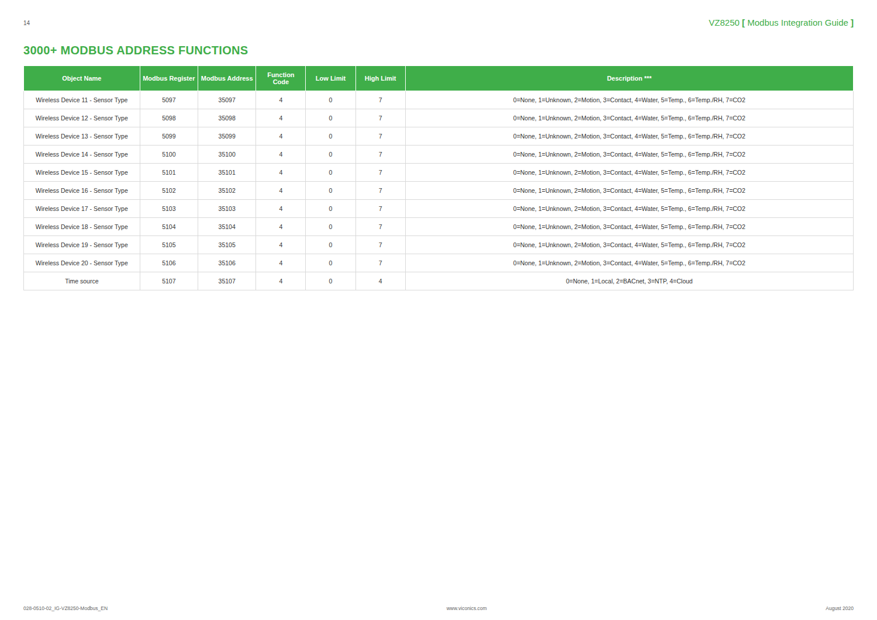14
VZ8250 [ Modbus Integration Guide ]
3000+ MODBUS ADDRESS FUNCTIONS
| Object Name | Modbus Register | Modbus Address | Function Code | Low Limit | High Limit | Description *** |
| --- | --- | --- | --- | --- | --- | --- |
| Wireless Device 11 - Sensor Type | 5097 | 35097 | 4 | 0 | 7 | 0=None, 1=Unknown, 2=Motion, 3=Contact, 4=Water, 5=Temp., 6=Temp./RH, 7=CO2 |
| Wireless Device 12 - Sensor Type | 5098 | 35098 | 4 | 0 | 7 | 0=None, 1=Unknown, 2=Motion, 3=Contact, 4=Water, 5=Temp., 6=Temp./RH, 7=CO2 |
| Wireless Device 13 - Sensor Type | 5099 | 35099 | 4 | 0 | 7 | 0=None, 1=Unknown, 2=Motion, 3=Contact, 4=Water, 5=Temp., 6=Temp./RH, 7=CO2 |
| Wireless Device 14 - Sensor Type | 5100 | 35100 | 4 | 0 | 7 | 0=None, 1=Unknown, 2=Motion, 3=Contact, 4=Water, 5=Temp., 6=Temp./RH, 7=CO2 |
| Wireless Device 15 - Sensor Type | 5101 | 35101 | 4 | 0 | 7 | 0=None, 1=Unknown, 2=Motion, 3=Contact, 4=Water, 5=Temp., 6=Temp./RH, 7=CO2 |
| Wireless Device 16 - Sensor Type | 5102 | 35102 | 4 | 0 | 7 | 0=None, 1=Unknown, 2=Motion, 3=Contact, 4=Water, 5=Temp., 6=Temp./RH, 7=CO2 |
| Wireless Device 17 - Sensor Type | 5103 | 35103 | 4 | 0 | 7 | 0=None, 1=Unknown, 2=Motion, 3=Contact, 4=Water, 5=Temp., 6=Temp./RH, 7=CO2 |
| Wireless Device 18 - Sensor Type | 5104 | 35104 | 4 | 0 | 7 | 0=None, 1=Unknown, 2=Motion, 3=Contact, 4=Water, 5=Temp., 6=Temp./RH, 7=CO2 |
| Wireless Device 19 - Sensor Type | 5105 | 35105 | 4 | 0 | 7 | 0=None, 1=Unknown, 2=Motion, 3=Contact, 4=Water, 5=Temp., 6=Temp./RH, 7=CO2 |
| Wireless Device 20 - Sensor Type | 5106 | 35106 | 4 | 0 | 7 | 0=None, 1=Unknown, 2=Motion, 3=Contact, 4=Water, 5=Temp., 6=Temp./RH, 7=CO2 |
| Time source | 5107 | 35107 | 4 | 0 | 4 | 0=None, 1=Local, 2=BACnet, 3=NTP, 4=Cloud |
028-0510-02_IG-VZ8250-Modbus_EN
www.viconics.com
August 2020